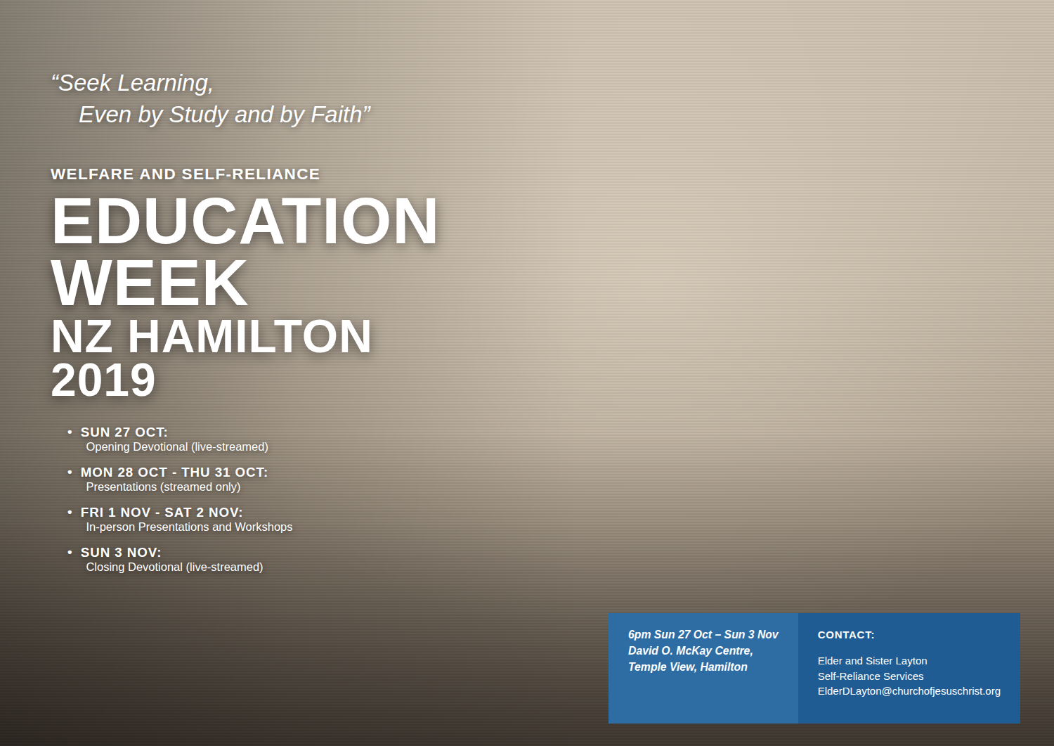“Seek Learning, Even by Study and by Faith”
Welfare and Self-Reliance
Education Week NZ Hamilton 2019
Sun 27 Oct: Opening Devotional (live-streamed)
Mon 28 Oct - Thu 31 Oct: Presentations (streamed only)
Fri 1 Nov - Sat 2 Nov: In-person Presentations and Workshops
Sun 3 Nov: Closing Devotional (live-streamed)
6pm Sun 27 Oct – Sun 3 Nov
David O. McKay Centre,
Temple View, Hamilton
Contact:
Elder and Sister Layton
Self-Reliance Services
ElderDLayton@churchofjesuschrist.org